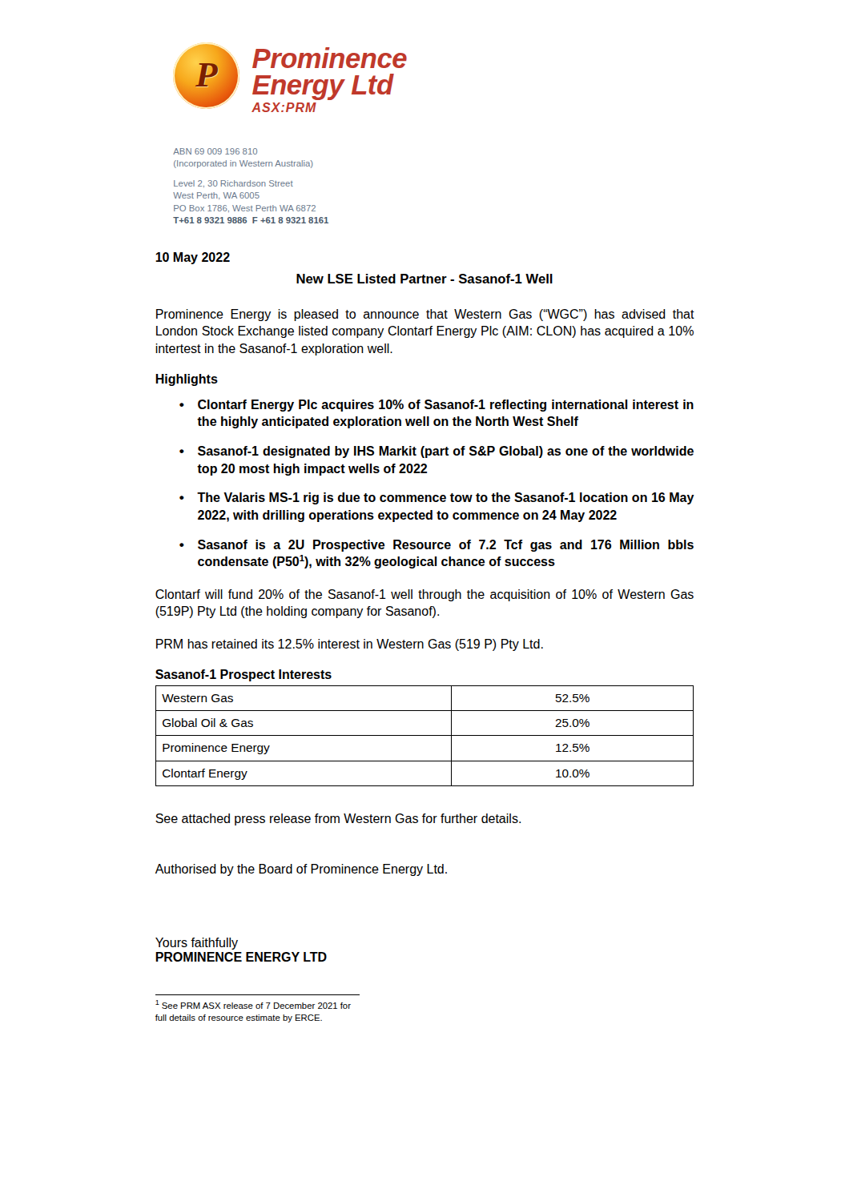For personal use only
Prominence
Energy Ltd
ASX:PRM
ABN 69 009 196 810
(Incorporated in Western Australia)
Level 2, 30 Richardson Street
West Perth, WA 6005
PO Box 1786, West Perth WA 6872
T+61 8 9321 9886 F +61 8 9321 8161
10 May 2022
New LSE Listed Partner - Sasanof-1 Well
Prominence Energy is pleased to announce that Western Gas (“WGC”) has advised that London Stock Exchange listed company Clontarf Energy Plc (AIM: CLON) has acquired a 10% intertest in the Sasanof-1 exploration well.
Highlights
Clontarf Energy Plc acquires 10% of Sasanof-1 reflecting international interest in the highly anticipated exploration well on the North West Shelf
Sasanof-1 designated by IHS Markit (part of S&P Global) as one of the worldwide top 20 most high impact wells of 2022
The Valaris MS-1 rig is due to commence tow to the Sasanof-1 location on 16 May 2022, with drilling operations expected to commence on 24 May 2022
Sasanof is a 2U Prospective Resource of 7.2 Tcf gas and 176 Million bbls condensate (P501), with 32% geological chance of success
Clontarf will fund 20% of the Sasanof-1 well through the acquisition of 10% of Western Gas (519P) Pty Ltd (the holding company for Sasanof).
PRM has retained its 12.5% interest in Western Gas (519 P) Pty Ltd.
Sasanof-1 Prospect Interests
| Western Gas | 52.5% |
| Global Oil & Gas | 25.0% |
| Prominence Energy | 12.5% |
| Clontarf Energy | 10.0% |
See attached press release from Western Gas for further details.
Authorised by the Board of Prominence Energy Ltd.
Yours faithfully
PROMINENCE ENERGY LTD
1 See PRM ASX release of 7 December 2021 for full details of resource estimate by ERCE.